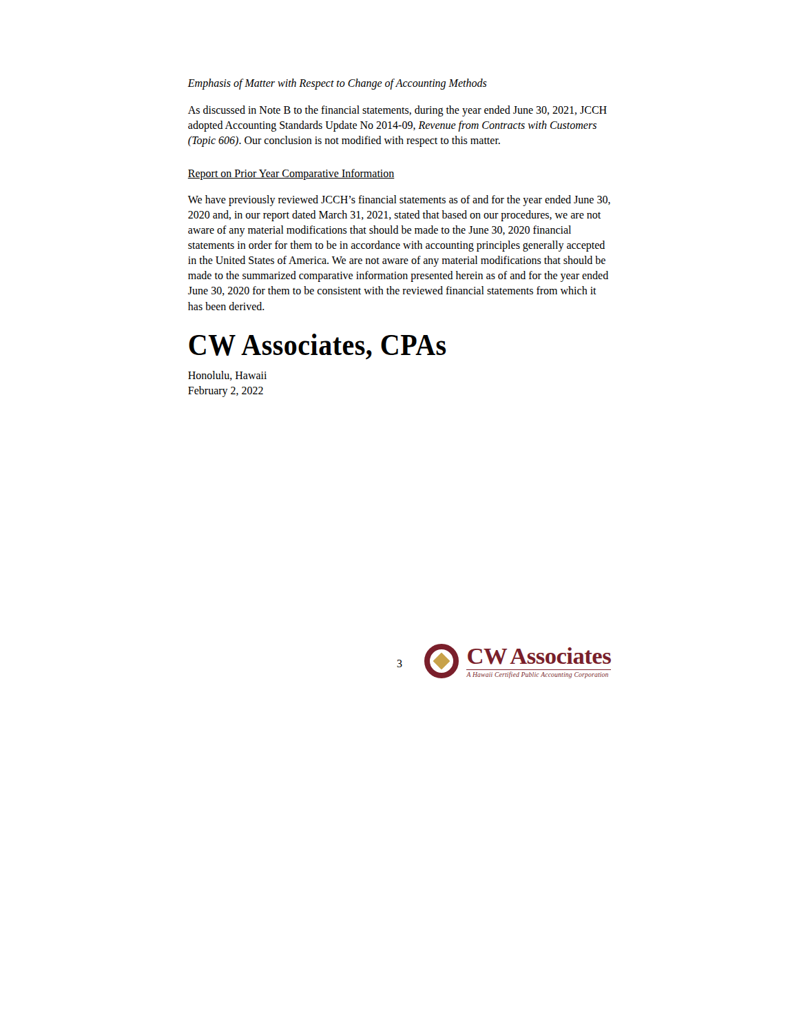Emphasis of Matter with Respect to Change of Accounting Methods
As discussed in Note B to the financial statements, during the year ended June 30, 2021, JCCH adopted Accounting Standards Update No 2014-09, Revenue from Contracts with Customers (Topic 606). Our conclusion is not modified with respect to this matter.
Report on Prior Year Comparative Information
We have previously reviewed JCCH’s financial statements as of and for the year ended June 30, 2020 and, in our report dated March 31, 2021, stated that based on our procedures, we are not aware of any material modifications that should be made to the June 30, 2020 financial statements in order for them to be in accordance with accounting principles generally accepted in the United States of America. We are not aware of any material modifications that should be made to the summarized comparative information presented herein as of and for the year ended June 30, 2020 for them to be consistent with the reviewed financial statements from which it has been derived.
CW Associates, CPAs
Honolulu, Hawaii
February 2, 2022
3
CW Associates
A Hawaii Certified Public Accounting Corporation